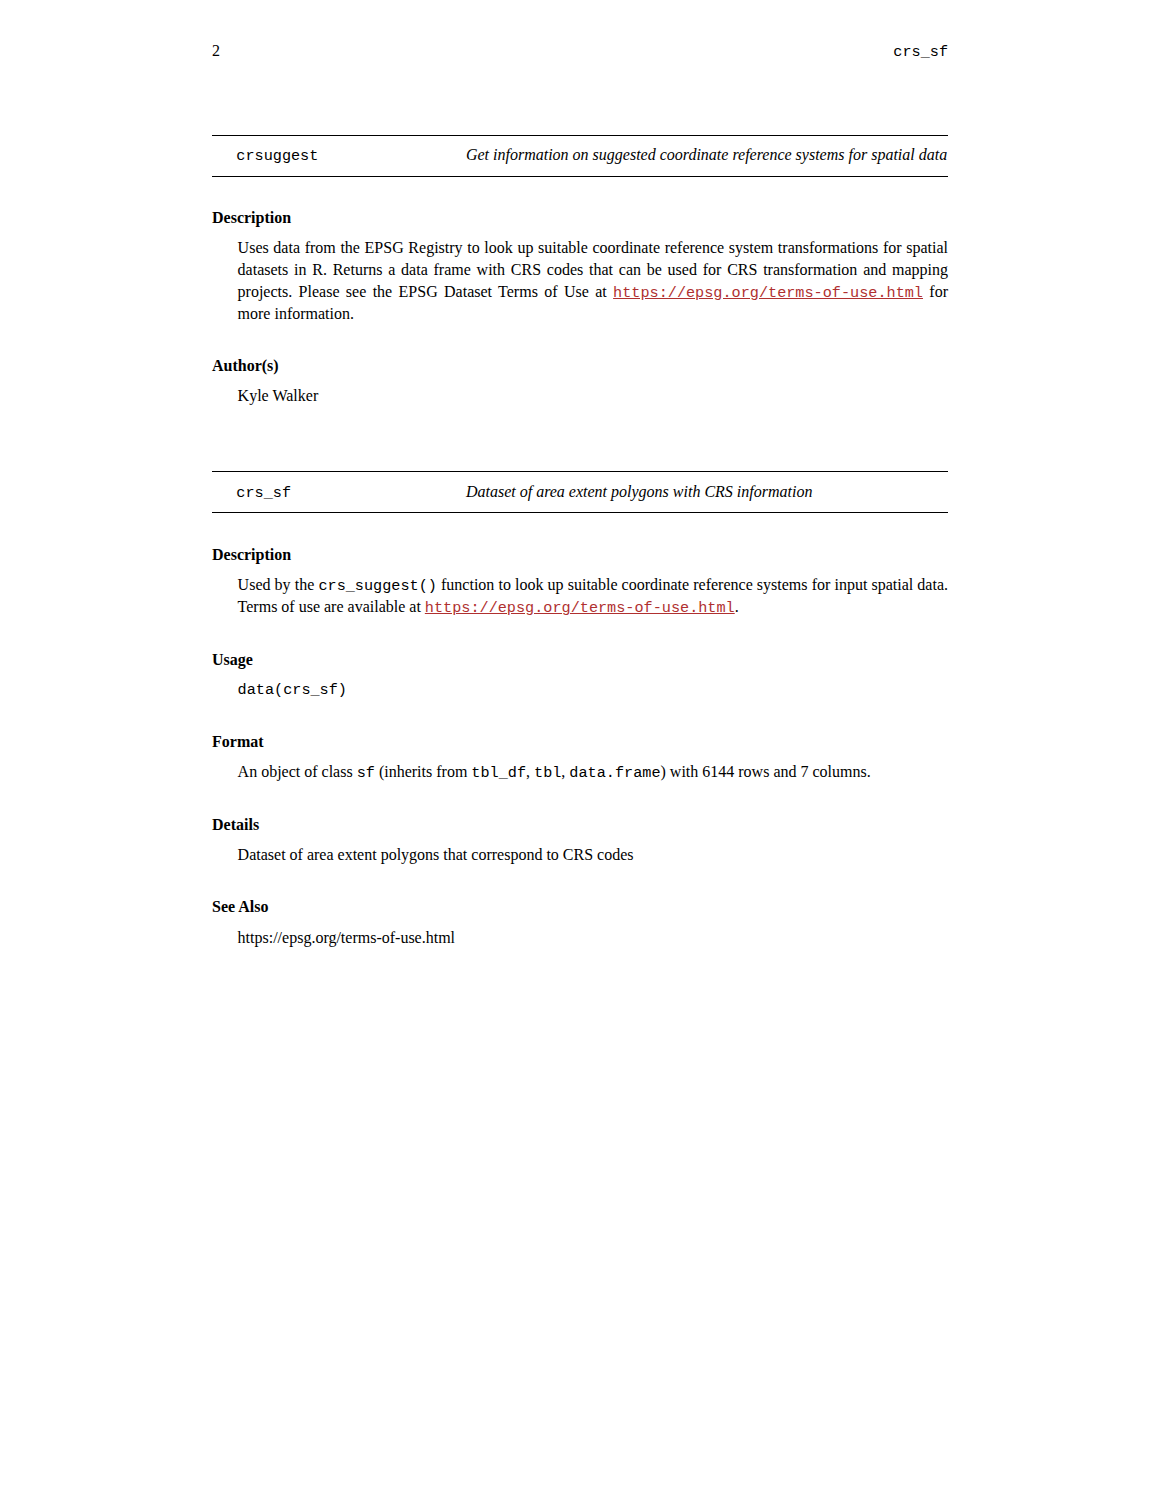2 crs_sf
crsuggest
Get information on suggested coordinate reference systems for spatial data
Description
Uses data from the EPSG Registry to look up suitable coordinate reference system transformations for spatial datasets in R. Returns a data frame with CRS codes that can be used for CRS transformation and mapping projects. Please see the EPSG Dataset Terms of Use at https://epsg.org/terms-of-use.html for more information.
Author(s)
Kyle Walker
crs_sf
Dataset of area extent polygons with CRS information
Description
Used by the crs_suggest() function to look up suitable coordinate reference systems for input spatial data. Terms of use are available at https://epsg.org/terms-of-use.html.
Usage
data(crs_sf)
Format
An object of class sf (inherits from tbl_df, tbl, data.frame) with 6144 rows and 7 columns.
Details
Dataset of area extent polygons that correspond to CRS codes
See Also
https://epsg.org/terms-of-use.html